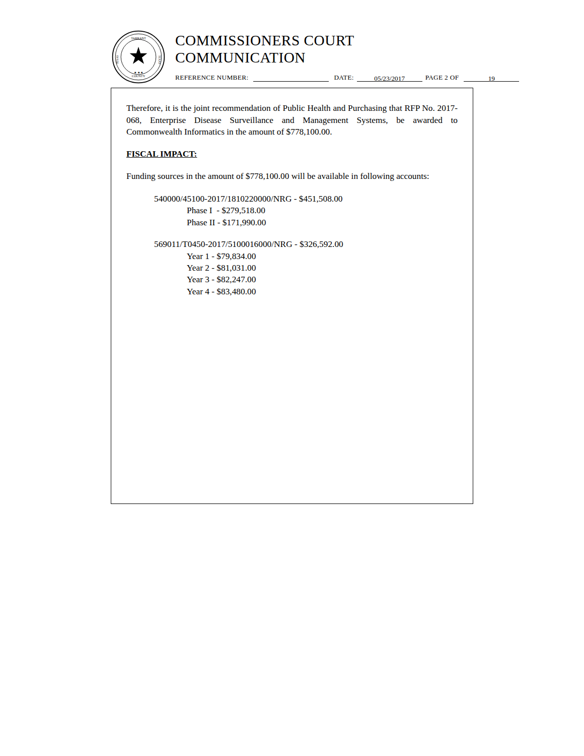TARRANT COUNTY TEXAS TEXAS ★ ★ ★
COMMISSIONERS COURT
COMMUNICATION
REFERENCE NUMBER: DATE: 05/23/2017 PAGE 2 OF 19
Therefore, it is the joint recommendation of Public Health and Purchasing that RFP No. 2017-068, Enterprise Disease Surveillance and Management Systems, be awarded to Commonwealth Informatics in the amount of $778,100.00.
FISCAL IMPACT:
Funding sources in the amount of $778,100.00 will be available in following accounts:
540000/45100-2017/1810220000/NRG - $451,508.00
Phase I - $279,518.00
Phase II - $171,990.00
569011/T0450-2017/5100016000/NRG - $326,592.00
Year 1 - $79,834.00
Year 2 - $81,031.00
Year 3 - $82,247.00
Year 4 - $83,480.00